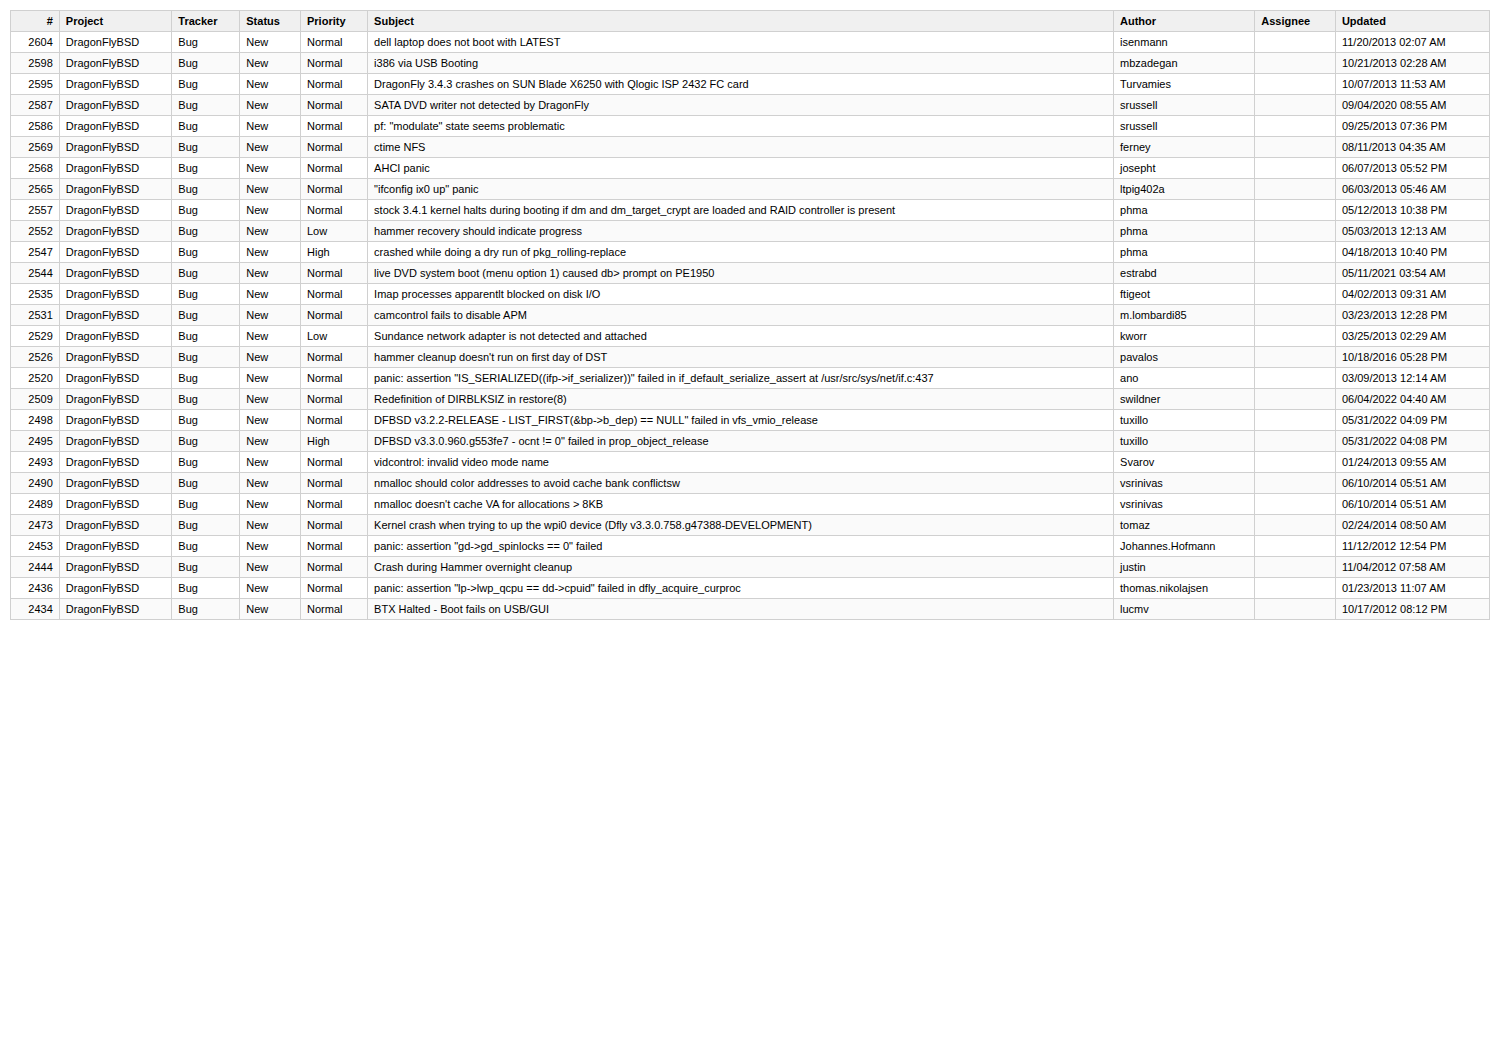| # | Project | Tracker | Status | Priority | Subject | Author | Assignee | Updated |
| --- | --- | --- | --- | --- | --- | --- | --- | --- |
| 2604 | DragonFlyBSD | Bug | New | Normal | dell laptop does not boot with LATEST | isenmann | | 11/20/2013 02:07 AM |
| 2598 | DragonFlyBSD | Bug | New | Normal | i386 via USB Booting | mbzadegan | | 10/21/2013 02:28 AM |
| 2595 | DragonFlyBSD | Bug | New | Normal | DragonFly 3.4.3 crashes on SUN Blade X6250 with Qlogic ISP 2432 FC card | Turvamies | | 10/07/2013 11:53 AM |
| 2587 | DragonFlyBSD | Bug | New | Normal | SATA DVD writer not detected by DragonFly | srussell | | 09/04/2020 08:55 AM |
| 2586 | DragonFlyBSD | Bug | New | Normal | pf: "modulate" state seems problematic | srussell | | 09/25/2013 07:36 PM |
| 2569 | DragonFlyBSD | Bug | New | Normal | ctime NFS | ferney | | 08/11/2013 04:35 AM |
| 2568 | DragonFlyBSD | Bug | New | Normal | AHCI panic | josepht | | 06/07/2013 05:52 PM |
| 2565 | DragonFlyBSD | Bug | New | Normal | "ifconfig ix0 up" panic | ltpig402a | | 06/03/2013 05:46 AM |
| 2557 | DragonFlyBSD | Bug | New | Normal | stock 3.4.1 kernel halts during booting if dm and dm_target_crypt are loaded and RAID controller is present | phma | | 05/12/2013 10:38 PM |
| 2552 | DragonFlyBSD | Bug | New | Low | hammer recovery should indicate progress | phma | | 05/03/2013 12:13 AM |
| 2547 | DragonFlyBSD | Bug | New | High | crashed while doing a dry run of pkg_rolling-replace | phma | | 04/18/2013 10:40 PM |
| 2544 | DragonFlyBSD | Bug | New | Normal | live DVD system boot (menu option 1) caused db> prompt on PE1950 | estrabd | | 05/11/2021 03:54 AM |
| 2535 | DragonFlyBSD | Bug | New | Normal | Imap processes apparentlt blocked on disk I/O | ftigeot | | 04/02/2013 09:31 AM |
| 2531 | DragonFlyBSD | Bug | New | Normal | camcontrol fails to disable APM | m.lombardi85 | | 03/23/2013 12:28 PM |
| 2529 | DragonFlyBSD | Bug | New | Low | Sundance network adapter is not detected and attached | kworr | | 03/25/2013 02:29 AM |
| 2526 | DragonFlyBSD | Bug | New | Normal | hammer cleanup doesn't run on first day of DST | pavalos | | 10/18/2016 05:28 PM |
| 2520 | DragonFlyBSD | Bug | New | Normal | panic: assertion "IS_SERIALIZED((ifp->if_serializer))" failed in if_default_serialize_assert at /usr/src/sys/net/if.c:437 | ano | | 03/09/2013 12:14 AM |
| 2509 | DragonFlyBSD | Bug | New | Normal | Redefinition of DIRBLKSIZ in restore(8) | swildner | | 06/04/2022 04:40 AM |
| 2498 | DragonFlyBSD | Bug | New | Normal | DFBSD v3.2.2-RELEASE - LIST_FIRST(&bp->b_dep) == NULL" failed in vfs_vmio_release | tuxillo | | 05/31/2022 04:09 PM |
| 2495 | DragonFlyBSD | Bug | New | High | DFBSD v3.3.0.960.g553fe7 - ocnt != 0" failed in prop_object_release | tuxillo | | 05/31/2022 04:08 PM |
| 2493 | DragonFlyBSD | Bug | New | Normal | vidcontrol: invalid video mode name | Svarov | | 01/24/2013 09:55 AM |
| 2490 | DragonFlyBSD | Bug | New | Normal | nmalloc should color addresses to avoid cache bank conflictsw | vsrinivas | | 06/10/2014 05:51 AM |
| 2489 | DragonFlyBSD | Bug | New | Normal | nmalloc doesn't cache VA for allocations > 8KB | vsrinivas | | 06/10/2014 05:51 AM |
| 2473 | DragonFlyBSD | Bug | New | Normal | Kernel crash when trying to up the wpi0 device (Dfly v3.3.0.758.g47388-DEVELOPMENT) | tomaz | | 02/24/2014 08:50 AM |
| 2453 | DragonFlyBSD | Bug | New | Normal | panic: assertion "gd->gd_spinlocks == 0" failed | Johannes.Hofmann | | 11/12/2012 12:54 PM |
| 2444 | DragonFlyBSD | Bug | New | Normal | Crash during Hammer overnight cleanup | justin | | 11/04/2012 07:58 AM |
| 2436 | DragonFlyBSD | Bug | New | Normal | panic: assertion "lp->lwp_qcpu == dd->cpuid" failed in dfly_acquire_curproc | thomas.nikolajsen | | 01/23/2013 11:07 AM |
| 2434 | DragonFlyBSD | Bug | New | Normal | BTX Halted - Boot fails on USB/GUI | lucmv | | 10/17/2012 08:12 PM |